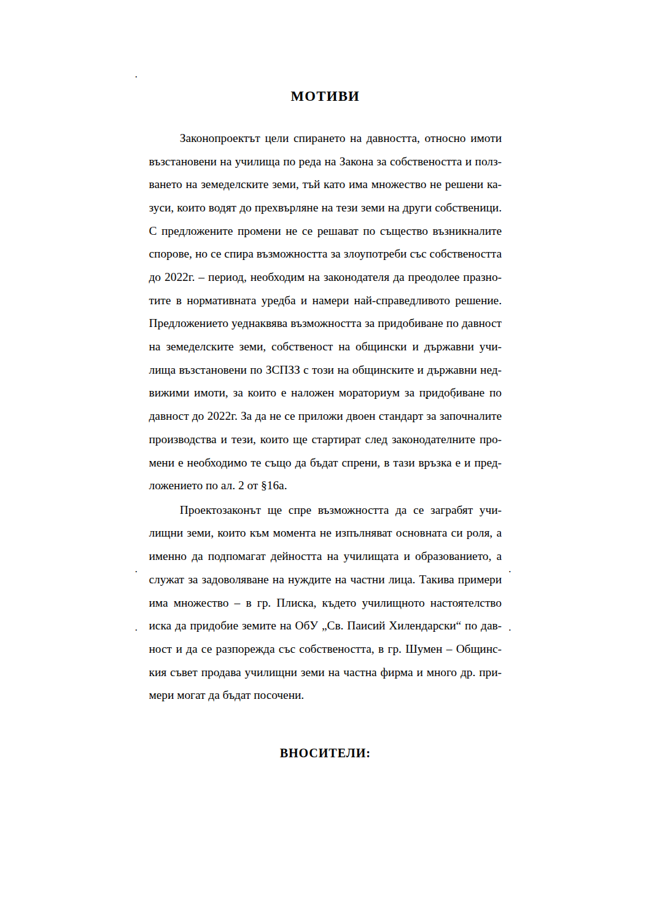. . . . . . .
МОТИВИ
Законопроектът цели спирането на давността, относно имоти възстановени на училища по реда на Закона за собствеността и ползването на земеделските земи, тъй като има множество не решени казуси, които водят до прехвърляне на тези земи на други собственици. С предложените промени не се решават по същество възникналите спорове, но се спира възможността за злоупотреби със собствеността до 2022г. – период, необходим на законодателя да преодолее празнотите в нормативната уредба и намери най-справедливото решение. Предложението уеднаквява възможността за придобиване по давност на земеделските земи, собственост на общински и държавни училища възстановени по ЗСПЗЗ с този на общинските и държавни недвижими имоти, за които е наложен мораториум за придобиване по давност до 2022г. За да не се приложи двоен стандарт за започналите производства и тези, които ще стартират след законодателните промени е необходимо те също да бъдат спрени, в тази връзка е и предложението по ал. 2 от §16а.
Проектозаконът ще спре възможността да се заграбят училищни земи, които към момента не изпълняват основната си роля, а именно да подпомагат дейността на училищата и образованието, а служат за задоволяване на нуждите на частни лица. Такива примери има множество – в гр. Плиска, където училищното настоятелство иска да придобие земите на ОбУ „Св. Паисий Хилендарски“ по давност и да се разпорежда със собствеността, в гр. Шумен – Общинския съвет продава училищни земи на частна фирма и много др. примери могат да бъдат посочени.
ВНОСИТЕЛИ: